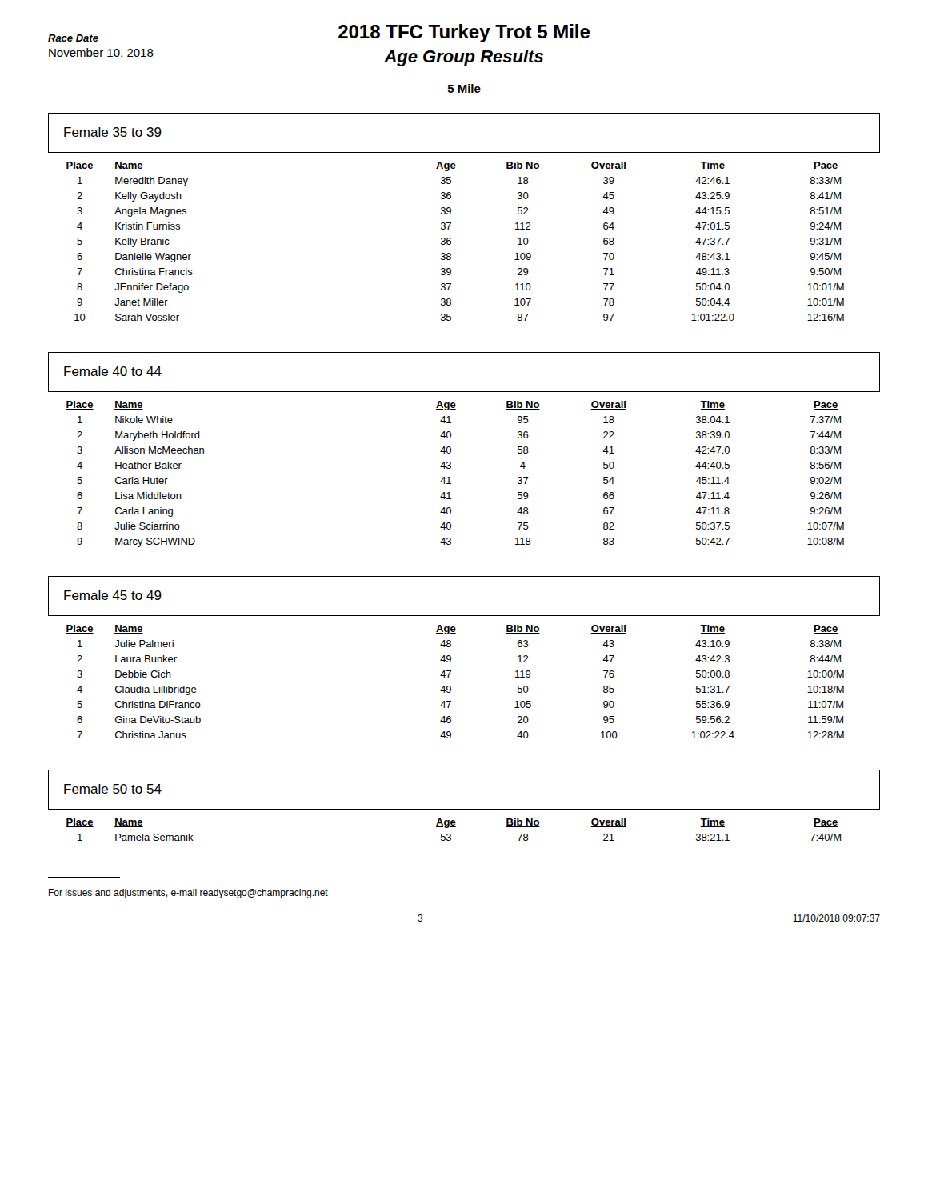Race Date
November 10, 2018
2018 TFC Turkey Trot 5 Mile
Age Group Results
5 Mile
Female 35 to 39
| Place | Name | Age | Bib No | Overall | Time | Pace |
| --- | --- | --- | --- | --- | --- | --- |
| 1 | Meredith Daney | 35 | 18 | 39 | 42:46.1 | 8:33/M |
| 2 | Kelly Gaydosh | 36 | 30 | 45 | 43:25.9 | 8:41/M |
| 3 | Angela Magnes | 39 | 52 | 49 | 44:15.5 | 8:51/M |
| 4 | Kristin Furniss | 37 | 112 | 64 | 47:01.5 | 9:24/M |
| 5 | Kelly Branic | 36 | 10 | 68 | 47:37.7 | 9:31/M |
| 6 | Danielle Wagner | 38 | 109 | 70 | 48:43.1 | 9:45/M |
| 7 | Christina Francis | 39 | 29 | 71 | 49:11.3 | 9:50/M |
| 8 | JEnnifer Defago | 37 | 110 | 77 | 50:04.0 | 10:01/M |
| 9 | Janet Miller | 38 | 107 | 78 | 50:04.4 | 10:01/M |
| 10 | Sarah Vossler | 35 | 87 | 97 | 1:01:22.0 | 12:16/M |
Female 40 to 44
| Place | Name | Age | Bib No | Overall | Time | Pace |
| --- | --- | --- | --- | --- | --- | --- |
| 1 | Nikole White | 41 | 95 | 18 | 38:04.1 | 7:37/M |
| 2 | Marybeth Holdford | 40 | 36 | 22 | 38:39.0 | 7:44/M |
| 3 | Allison McMeechan | 40 | 58 | 41 | 42:47.0 | 8:33/M |
| 4 | Heather Baker | 43 | 4 | 50 | 44:40.5 | 8:56/M |
| 5 | Carla Huter | 41 | 37 | 54 | 45:11.4 | 9:02/M |
| 6 | Lisa Middleton | 41 | 59 | 66 | 47:11.4 | 9:26/M |
| 7 | Carla Laning | 40 | 48 | 67 | 47:11.8 | 9:26/M |
| 8 | Julie Sciarrino | 40 | 75 | 82 | 50:37.5 | 10:07/M |
| 9 | Marcy SCHWIND | 43 | 118 | 83 | 50:42.7 | 10:08/M |
Female 45 to 49
| Place | Name | Age | Bib No | Overall | Time | Pace |
| --- | --- | --- | --- | --- | --- | --- |
| 1 | Julie Palmeri | 48 | 63 | 43 | 43:10.9 | 8:38/M |
| 2 | Laura Bunker | 49 | 12 | 47 | 43:42.3 | 8:44/M |
| 3 | Debbie Cich | 47 | 119 | 76 | 50:00.8 | 10:00/M |
| 4 | Claudia Lillibridge | 49 | 50 | 85 | 51:31.7 | 10:18/M |
| 5 | Christina DiFranco | 47 | 105 | 90 | 55:36.9 | 11:07/M |
| 6 | Gina DeVito-Staub | 46 | 20 | 95 | 59:56.2 | 11:59/M |
| 7 | Christina Janus | 49 | 40 | 100 | 1:02:22.4 | 12:28/M |
Female 50 to 54
| Place | Name | Age | Bib No | Overall | Time | Pace |
| --- | --- | --- | --- | --- | --- | --- |
| 1 | Pamela Semanik | 53 | 78 | 21 | 38:21.1 | 7:40/M |
For issues and adjustments, e-mail readysetgo@champracing.net
3 11/10/2018 09:07:37